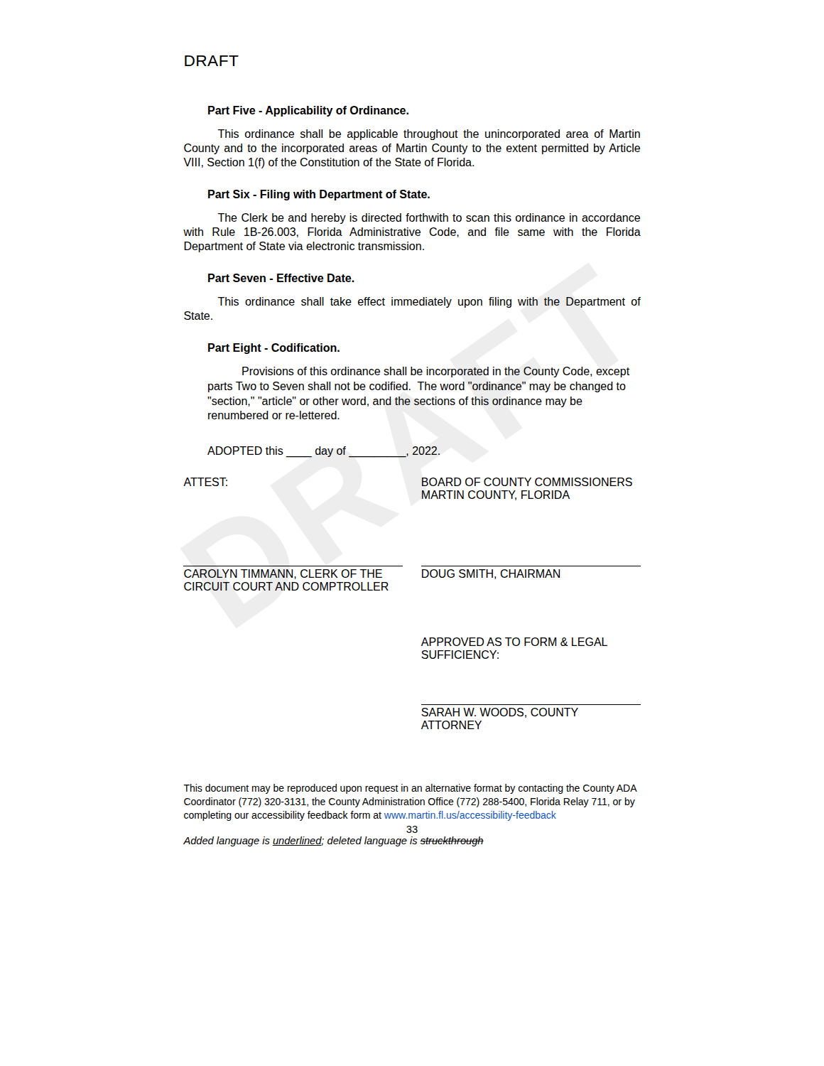DRAFT
DRAFT
Part Five - Applicability of Ordinance.
This ordinance shall be applicable throughout the unincorporated area of Martin County and to the incorporated areas of Martin County to the extent permitted by Article VIII, Section 1(f) of the Constitution of the State of Florida.
Part Six - Filing with Department of State.
The Clerk be and hereby is directed forthwith to scan this ordinance in accordance with Rule 1B-26.003, Florida Administrative Code, and file same with the Florida Department of State via electronic transmission.
Part Seven - Effective Date.
This ordinance shall take effect immediately upon filing with the Department of State.
Part Eight - Codification.
Provisions of this ordinance shall be incorporated in the County Code, except parts Two to Seven shall not be codified. The word "ordinance" may be changed to "section," "article" or other word, and the sections of this ordinance may be renumbered or re-lettered.
ADOPTED this ____ day of _________, 2022.
| ATTEST: | | BOARD OF COUNTY COMMISSIONERS MARTIN COUNTY, FLORIDA |
| CAROLYN TIMMANN, CLERK OF THE CIRCUIT COURT AND COMPTROLLER | | DOUG SMITH, CHAIRMAN |
| | | APPROVED AS TO FORM & LEGAL SUFFICIENCY: SARAH W. WOODS, COUNTY ATTORNEY |
This document may be reproduced upon request in an alternative format by contacting the County ADA Coordinator (772) 320-3131, the County Administration Office (772) 288-5400, Florida Relay 711, or by completing our accessibility feedback form at www.martin.fl.us/accessibility-feedback
33
Added language is underlined; deleted language is struckthrough